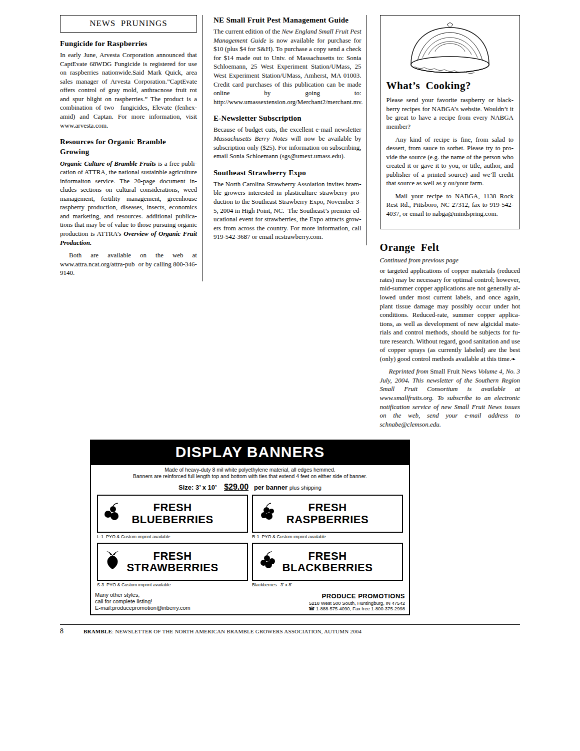NEWS PRUNINGS
Fungicide for Raspberries
In early June, Arvesta Corporation announced that CaptEvate 68WDG Fungicide is registered for use on raspberries nationwide.Said Mark Quick, area sales manager of Arvesta Corporation.”CaptEvate offers control of gray mold, anthracnose fruit rot and spur blight on raspberries.” The product is a combination of two fungicides, Elevate (fenhexamid) and Captan. For more information, visit www.arvesta.com.
Resources for Organic Bramble Growing
Organic Culture of Bramble Fruits is a free publication of ATTRA, the national sustainble agriculture informaiton service. The 20-page document includes sections on cultural considerations, weed management, fertility management, greenhouse raspberry production, diseases, insects, economics and marketing, and resources. additional publications that may be of value to those pursuing organic production is ATTRA’s Overview of Organic Fruit Production.
Both are available on the web at www.attra.ncat.org/attra-pub or by calling 800-346-9140.
NE Small Fruit Pest Management Guide
The current edition of the New England Small Fruit Pest Management Guide is now available for purchase for $10 (plus $4 for S&H). To purchase a copy send a check for $14 made out to Univ. of Massachusetts to: Sonia Schloemann, 25 West Experiment Station/UMass, 25 West Experiment Station/UMass, Amherst, MA 01003. Credit card purchases of this publication can be made online by going to: http://www.umassextension.org/Merchant2/merchant.mv.
E-Newsletter Subscription
Because of budget cuts, the excellent e-mail newsletter Massachusetts Berry Notes will now be available by subscription only ($25). For information on subscribing, email Sonia Schloemann (sgs@umext.umass.edu).
Southeast Strawberry Expo
The North Carolina Strawberry Assoiation invites bramble growers interested in plasticulture strawberry production to the Southeast Strawberry Expo, November 3-5, 2004 in High Point, NC. The Southeast’s premier educational event for strawberries, the Expo attracts growers from across the country. For more information, call 919-542-3687 or email ncstrawberry.com.
What’s Cooking?
Please send your favorite raspberry or blackberry recipes for NABGA’s website. Wouldn’t it be great to have a recipe from every NABGA member?
Any kind of recipe is fine, from salad to dessert, from sauce to sorbet. Please try to provide the source (e.g. the name of the person who created it or gave it to you, or title, author, and publisher of a printed source) and we’ll credit that source as well as y ou/your farm.
Mail your recipe to NABGA, 1138 Rock Rest Rd., Pittsboro, NC 27312, fax to 919-542-4037, or email to nabga@mindspring.com.
Orange Felt
Continued from previous page
or targeted applications of copper materials (reduced rates) may be necessary for optimal control; however, mid-summer copper applications are not generally allowed under most current labels, and once again, plant tissue damage may possibly occur under hot conditions. Reduced-rate, summer copper applications, as well as development of new algicidal materials and control methods, should be subjects for future research. Without regard, good sanitation and use of copper sprays (as currently labeled) are the best (only) good control methods available at this time.❧
Reprinted from Small Fruit News Volume 4, No. 3 July, 2004. This newsletter of the Southern Region Small Fruit Consortium is available at www.smallfruits.org. To subscribe to an electronic notification service of new Small Fruit News issues on the web, send your e-mail address to schnabe@clemson.edu.
DISPLAY BANNERS
Made of heavy-duty 8 mil white polyethylene material, all edges hemmed.
Banners are reinforced full length top and bottom with ties that extend 4 feet on either side of banner.
Size: 3’ x 10’ $29.00 per banner plus shipping
FRESH
BLUEBERRIES
L-1 PYO & Custom imprint available
FRESH
RASPBERRIES
R-1 PYO & Custom imprint available
FRESH
STRAWBERRIES
S-3 PYO & Custom imprint available
FRESH
BLACKBERRIES
Blackberries 3’ x 8’
Many other styles,
call for complete listing!
E-mail:producepromotion@inberry.com
PRODUCE PROMOTIONS
5218 West 500 South, Huntingburg, IN 47542
☎ 1-888-575-4090, Fax free 1-800-375-2998
8 BRAMBLE: NEWSLETTER OF THE NORTH AMERICAN BRAMBLE GROWERS ASSOCIATION, AUTUMN 2004